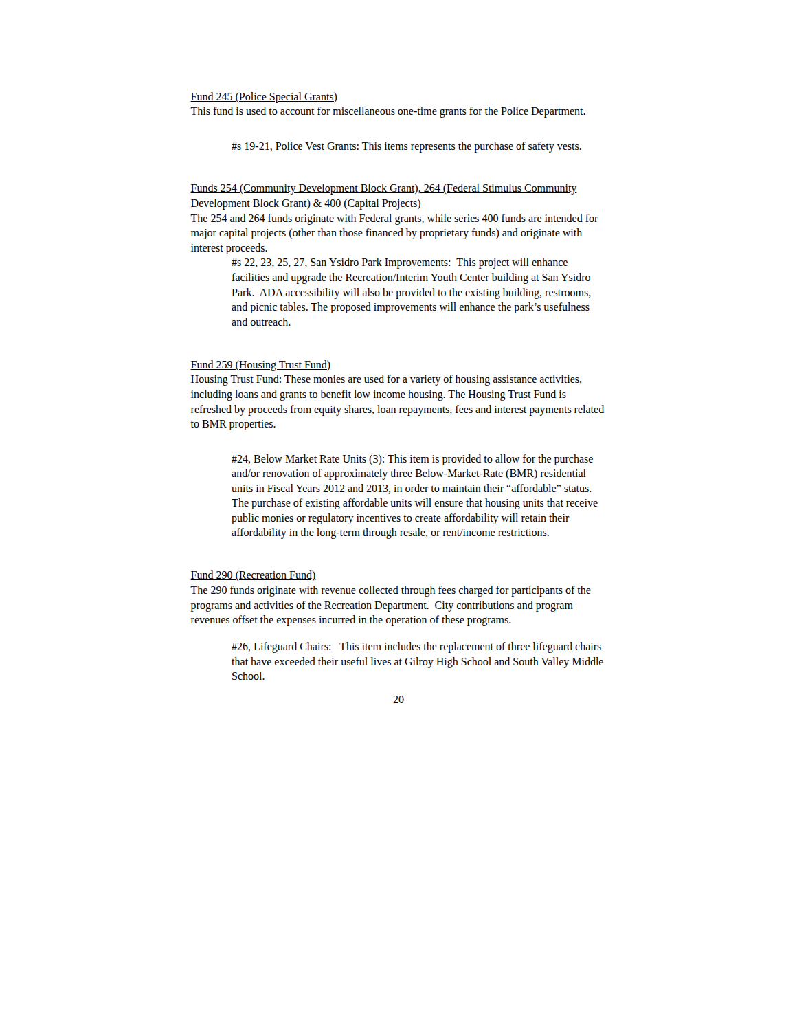Fund 245 (Police Special Grants)
This fund is used to account for miscellaneous one-time grants for the Police Department.
#s 19-21, Police Vest Grants: This items represents the purchase of safety vests.
Funds 254 (Community Development Block Grant), 264 (Federal Stimulus Community Development Block Grant) & 400 (Capital Projects)
The 254 and 264 funds originate with Federal grants, while series 400 funds are intended for major capital projects (other than those financed by proprietary funds) and originate with interest proceeds.
#s 22, 23, 25, 27, San Ysidro Park Improvements: This project will enhance facilities and upgrade the Recreation/Interim Youth Center building at San Ysidro Park. ADA accessibility will also be provided to the existing building, restrooms, and picnic tables. The proposed improvements will enhance the park’s usefulness and outreach.
Fund 259 (Housing Trust Fund)
Housing Trust Fund: These monies are used for a variety of housing assistance activities, including loans and grants to benefit low income housing. The Housing Trust Fund is refreshed by proceeds from equity shares, loan repayments, fees and interest payments related to BMR properties.
#24, Below Market Rate Units (3): This item is provided to allow for the purchase and/or renovation of approximately three Below-Market-Rate (BMR) residential units in Fiscal Years 2012 and 2013, in order to maintain their “affordable” status. The purchase of existing affordable units will ensure that housing units that receive public monies or regulatory incentives to create affordability will retain their affordability in the long-term through resale, or rent/income restrictions.
Fund 290 (Recreation Fund)
The 290 funds originate with revenue collected through fees charged for participants of the programs and activities of the Recreation Department. City contributions and program revenues offset the expenses incurred in the operation of these programs.
#26, Lifeguard Chairs: This item includes the replacement of three lifeguard chairs that have exceeded their useful lives at Gilroy High School and South Valley Middle School.
20